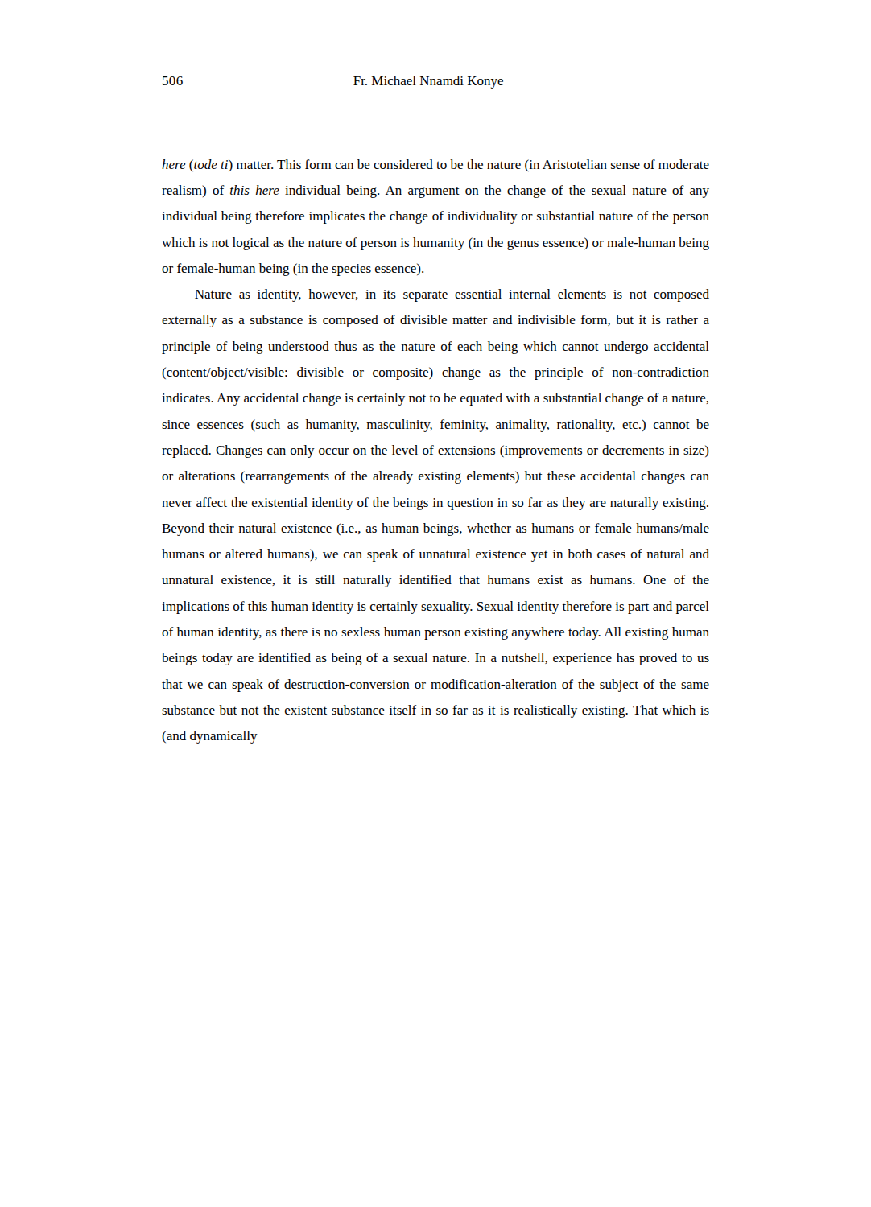506 Fr. Michael Nnamdi Konye
here (tode ti) matter. This form can be considered to be the nature (in Aristotelian sense of moderate realism) of this here individual being. An argument on the change of the sexual nature of any individual being therefore implicates the change of individuality or substantial nature of the person which is not logical as the nature of person is humanity (in the genus essence) or male-human being or female-human being (in the species essence).
Nature as identity, however, in its separate essential internal elements is not composed externally as a substance is composed of divisible matter and indivisible form, but it is rather a principle of being understood thus as the nature of each being which cannot undergo accidental (content/object/visible: divisible or composite) change as the principle of non-contradiction indicates. Any accidental change is certainly not to be equated with a substantial change of a nature, since essences (such as humanity, masculinity, feminity, animality, rationality, etc.) cannot be replaced. Changes can only occur on the level of extensions (improvements or decrements in size) or alterations (rearrangements of the already existing elements) but these accidental changes can never affect the existential identity of the beings in question in so far as they are naturally existing. Beyond their natural existence (i.e., as human beings, whether as humans or female humans/male humans or altered humans), we can speak of unnatural existence yet in both cases of natural and unnatural existence, it is still naturally identified that humans exist as humans. One of the implications of this human identity is certainly sexuality. Sexual identity therefore is part and parcel of human identity, as there is no sexless human person existing anywhere today. All existing human beings today are identified as being of a sexual nature. In a nutshell, experience has proved to us that we can speak of destruction-conversion or modification-alteration of the subject of the same substance but not the existent substance itself in so far as it is realistically existing. That which is (and dynamically